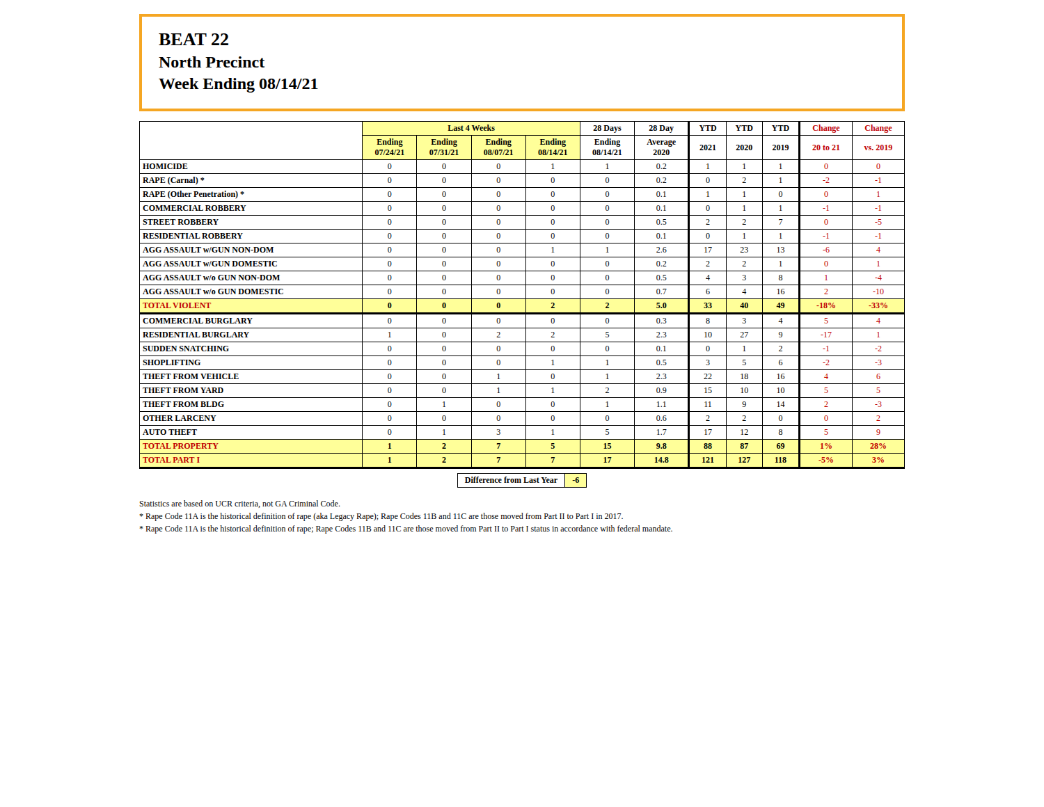BEAT 22
North Precinct
Week Ending 08/14/21
| | Last 4 Weeks | 28 Days | 28 Day | YTD | YTD | YTD | Change | Change |
| --- | --- | --- | --- | --- | --- | --- | --- | --- |
| Ending 07/24/21 | Ending 07/31/21 | Ending 08/07/21 | Ending 08/14/21 | Ending 08/14/21 | Average 2020 | 2021 | 2020 | 2019 | 20 to 21 | vs. 2019 |
| HOMICIDE | 0 | 0 | 0 | 1 | 1 | 0.2 | 1 | 1 | 1 | 0 | 0 |
| RAPE (Carnal) * | 0 | 0 | 0 | 0 | 0 | 0.2 | 0 | 2 | 1 | -2 | -1 |
| RAPE (Other Penetration) * | 0 | 0 | 0 | 0 | 0 | 0.1 | 1 | 1 | 0 | 0 | 1 |
| COMMERCIAL ROBBERY | 0 | 0 | 0 | 0 | 0 | 0.1 | 0 | 1 | 1 | -1 | -1 |
| STREET ROBBERY | 0 | 0 | 0 | 0 | 0 | 0.5 | 2 | 2 | 7 | 0 | -5 |
| RESIDENTIAL ROBBERY | 0 | 0 | 0 | 0 | 0 | 0.1 | 0 | 1 | 1 | -1 | -1 |
| AGG ASSAULT w/GUN NON-DOM | 0 | 0 | 0 | 1 | 1 | 2.6 | 17 | 23 | 13 | -6 | 4 |
| AGG ASSAULT w/GUN DOMESTIC | 0 | 0 | 0 | 0 | 0 | 0.2 | 2 | 2 | 1 | 0 | 1 |
| AGG ASSAULT w/o GUN NON-DOM | 0 | 0 | 0 | 0 | 0 | 0.5 | 4 | 3 | 8 | 1 | -4 |
| AGG ASSAULT w/o GUN DOMESTIC | 0 | 0 | 0 | 0 | 0 | 0.7 | 6 | 4 | 16 | 2 | -10 |
| TOTAL VIOLENT | 0 | 0 | 0 | 2 | 2 | 5.0 | 33 | 40 | 49 | -18% | -33% |
| COMMERCIAL BURGLARY | 0 | 0 | 0 | 0 | 0 | 0.3 | 8 | 3 | 4 | 5 | 4 |
| RESIDENTIAL BURGLARY | 1 | 0 | 2 | 2 | 5 | 2.3 | 10 | 27 | 9 | -17 | 1 |
| SUDDEN SNATCHING | 0 | 0 | 0 | 0 | 0 | 0.1 | 0 | 1 | 2 | -1 | -2 |
| SHOPLIFTING | 0 | 0 | 0 | 1 | 1 | 0.5 | 3 | 5 | 6 | -2 | -3 |
| THEFT FROM VEHICLE | 0 | 0 | 1 | 0 | 1 | 2.3 | 22 | 18 | 16 | 4 | 6 |
| THEFT FROM YARD | 0 | 0 | 1 | 1 | 2 | 0.9 | 15 | 10 | 10 | 5 | 5 |
| THEFT FROM BLDG | 0 | 1 | 0 | 0 | 1 | 1.1 | 11 | 9 | 14 | 2 | -3 |
| OTHER LARCENY | 0 | 0 | 0 | 0 | 0 | 0.6 | 2 | 2 | 0 | 0 | 2 |
| AUTO THEFT | 0 | 1 | 3 | 1 | 5 | 1.7 | 17 | 12 | 8 | 5 | 9 |
| TOTAL PROPERTY | 1 | 2 | 7 | 5 | 15 | 9.8 | 88 | 87 | 69 | 1% | 28% |
| TOTAL PART I | 1 | 2 | 7 | 7 | 17 | 14.8 | 121 | 127 | 118 | -5% | 3% |
| Difference from Last Year | -6 |
Statistics are based on UCR criteria, not GA Criminal Code.
* Rape Code 11A is the historical definition of rape (aka Legacy Rape); Rape Codes 11B and 11C are those moved from Part II to Part I in 2017.
* Rape Code 11A is the historical definition of rape; Rape Codes 11B and 11C are those moved from Part II to Part I status in accordance with federal mandate.